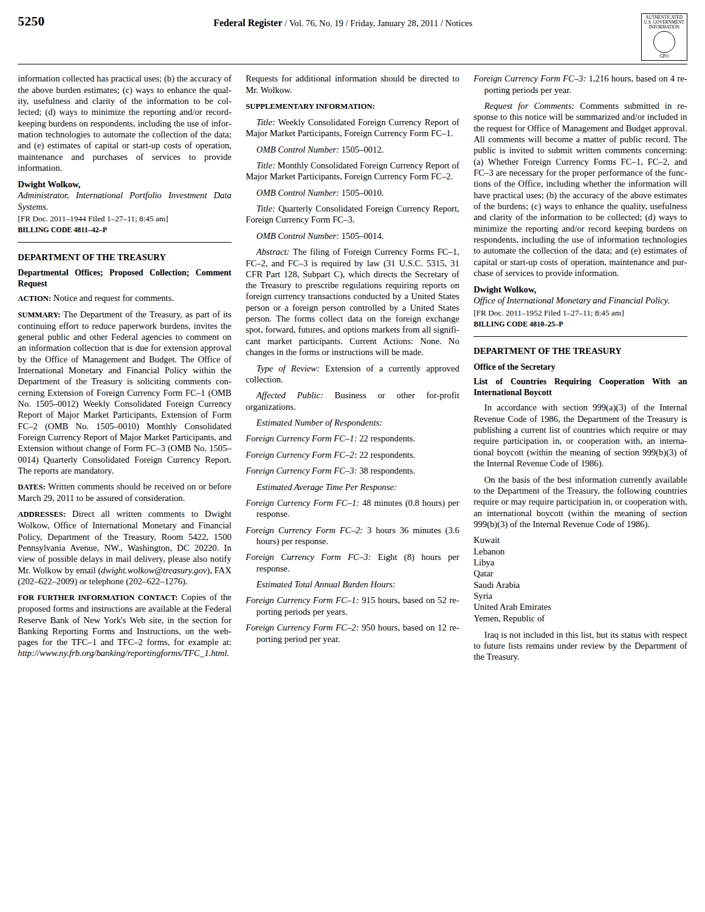5250
Federal Register / Vol. 76, No. 19 / Friday, January 28, 2011 / Notices
AUTHENTICATED
U.S. GOVERNMENT
INFORMATION GPO
information collected has practical uses; (b) the accuracy of the above burden estimates; (c) ways to enhance the quality, usefulness and clarity of the information to be collected; (d) ways to minimize the reporting and/or recordkeeping burdens on respondents, including the use of information technologies to automate the collection of the data; and (e) estimates of capital or start-up costs of operation, maintenance and purchases of services to provide information.
Dwight Wolkow,
Administrator, International Portfolio Investment Data Systems.
[FR Doc. 2011–1944 Filed 1–27–11; 8:45 am]
BILLING CODE 4811–42–P
DEPARTMENT OF THE TREASURY
Departmental Offices; Proposed Collection; Comment Request
ACTION: Notice and request for comments.
SUMMARY: The Department of the Treasury, as part of its continuing effort to reduce paperwork burdens, invites the general public and other Federal agencies to comment on an information collection that is due for extension approval by the Office of Management and Budget. The Office of International Monetary and Financial Policy within the Department of the Treasury is soliciting comments concerning Extension of Foreign Currency Form FC–1 (OMB No. 1505–0012) Weekly Consolidated Foreign Currency Report of Major Market Participants, Extension of Form FC–2 (OMB No. 1505–0010) Monthly Consolidated Foreign Currency Report of Major Market Participants, and Extension without change of Form FC–3 (OMB No. 1505–0014) Quarterly Consolidated Foreign Currency Report. The reports are mandatory.
DATES: Written comments should be received on or before March 29, 2011 to be assured of consideration.
ADDRESSES: Direct all written comments to Dwight Wolkow, Office of International Monetary and Financial Policy, Department of the Treasury, Room 5422, 1500 Pennsylvania Avenue, NW., Washington, DC 20220. In view of possible delays in mail delivery, please also notify Mr. Wolkow by email (dwight.wolkow@treasury.gov), FAX (202–622–2009) or telephone (202–622–1276).
FOR FURTHER INFORMATION CONTACT: Copies of the proposed forms and instructions are available at the Federal Reserve Bank of New York's Web site, in the section for Banking Reporting Forms and Instructions, on the webpages for the TFC–1 and TFC–2 forms, for example at: http://www.ny.frb.org/banking/reportingforms/TFC_1.html. Requests for additional information should be directed to Mr. Wolkow.
SUPPLEMENTARY INFORMATION:
Title: Weekly Consolidated Foreign Currency Report of Major Market Participants, Foreign Currency Form FC–1.
OMB Control Number: 1505–0012.
Title: Monthly Consolidated Foreign Currency Report of Major Market Participants, Foreign Currency Form FC–2.
OMB Control Number: 1505–0010.
Title: Quarterly Consolidated Foreign Currency Report, Foreign Currency Form FC–3.
OMB Control Number: 1505–0014.
Abstract: The filing of Foreign Currency Forms FC–1, FC–2, and FC–3 is required by law (31 U.S.C. 5315, 31 CFR Part 128, Subpart C), which directs the Secretary of the Treasury to prescribe regulations requiring reports on foreign currency transactions conducted by a United States person or a foreign person controlled by a United States person. The forms collect data on the foreign exchange spot, forward, futures, and options markets from all significant market participants. Current Actions: None. No changes in the forms or instructions will be made.
Type of Review: Extension of a currently approved collection.
Affected Public: Business or other for-profit organizations.
Estimated Number of Respondents:
Foreign Currency Form FC–1: 22 respondents.
Foreign Currency Form FC–2: 22 respondents.
Foreign Currency Form FC–3: 38 respondents.
Estimated Average Time Per Response:
Foreign Currency Form FC–1: 48 minutes (0.8 hours) per response.
Foreign Currency Form FC–2: 3 hours 36 minutes (3.6 hours) per response.
Foreign Currency Form FC–3: Eight (8) hours per response.
Estimated Total Annual Burden Hours:
Foreign Currency Form FC–1: 915 hours, based on 52 reporting periods per years.
Foreign Currency Form FC–2: 950 hours, based on 12 reporting period per year.
Foreign Currency Form FC–3: 1,216 hours, based on 4 reporting periods per year.
Request for Comments: Comments submitted in response to this notice will be summarized and/or included in the request for Office of Management and Budget approval. All comments will become a matter of public record. The public is invited to submit written comments concerning: (a) Whether Foreign Currency Forms FC–1, FC–2, and FC–3 are necessary for the proper performance of the functions of the Office, including whether the information will have practical uses; (b) the accuracy of the above estimates of the burdens; (c) ways to enhance the quality, usefulness and clarity of the information to be collected; (d) ways to minimize the reporting and/or record keeping burdens on respondents, including the use of information technologies to automate the collection of the data; and (e) estimates of capital or start-up costs of operation, maintenance and purchase of services to provide information.
Dwight Wolkow,
Office of International Monetary and Financial Policy.
[FR Doc. 2011–1952 Filed 1–27–11; 8:45 am]
BILLING CODE 4810–25–P
DEPARTMENT OF THE TREASURY
Office of the Secretary
List of Countries Requiring Cooperation With an International Boycott
In accordance with section 999(a)(3) of the Internal Revenue Code of 1986, the Department of the Treasury is publishing a current list of countries which require or may require participation in, or cooperation with, an international boycott (within the meaning of section 999(b)(3) of the Internal Revenue Code of 1986).
On the basis of the best information currently available to the Department of the Treasury, the following countries require or may require participation in, or cooperation with, an international boycott (within the meaning of section 999(b)(3) of the Internal Revenue Code of 1986).
Kuwait
Lebanon
Libya
Qatar
Saudi Arabia
Syria
United Arab Emirates
Yemen, Republic of
Iraq is not included in this list, but its status with respect to future lists remains under review by the Department of the Treasury.